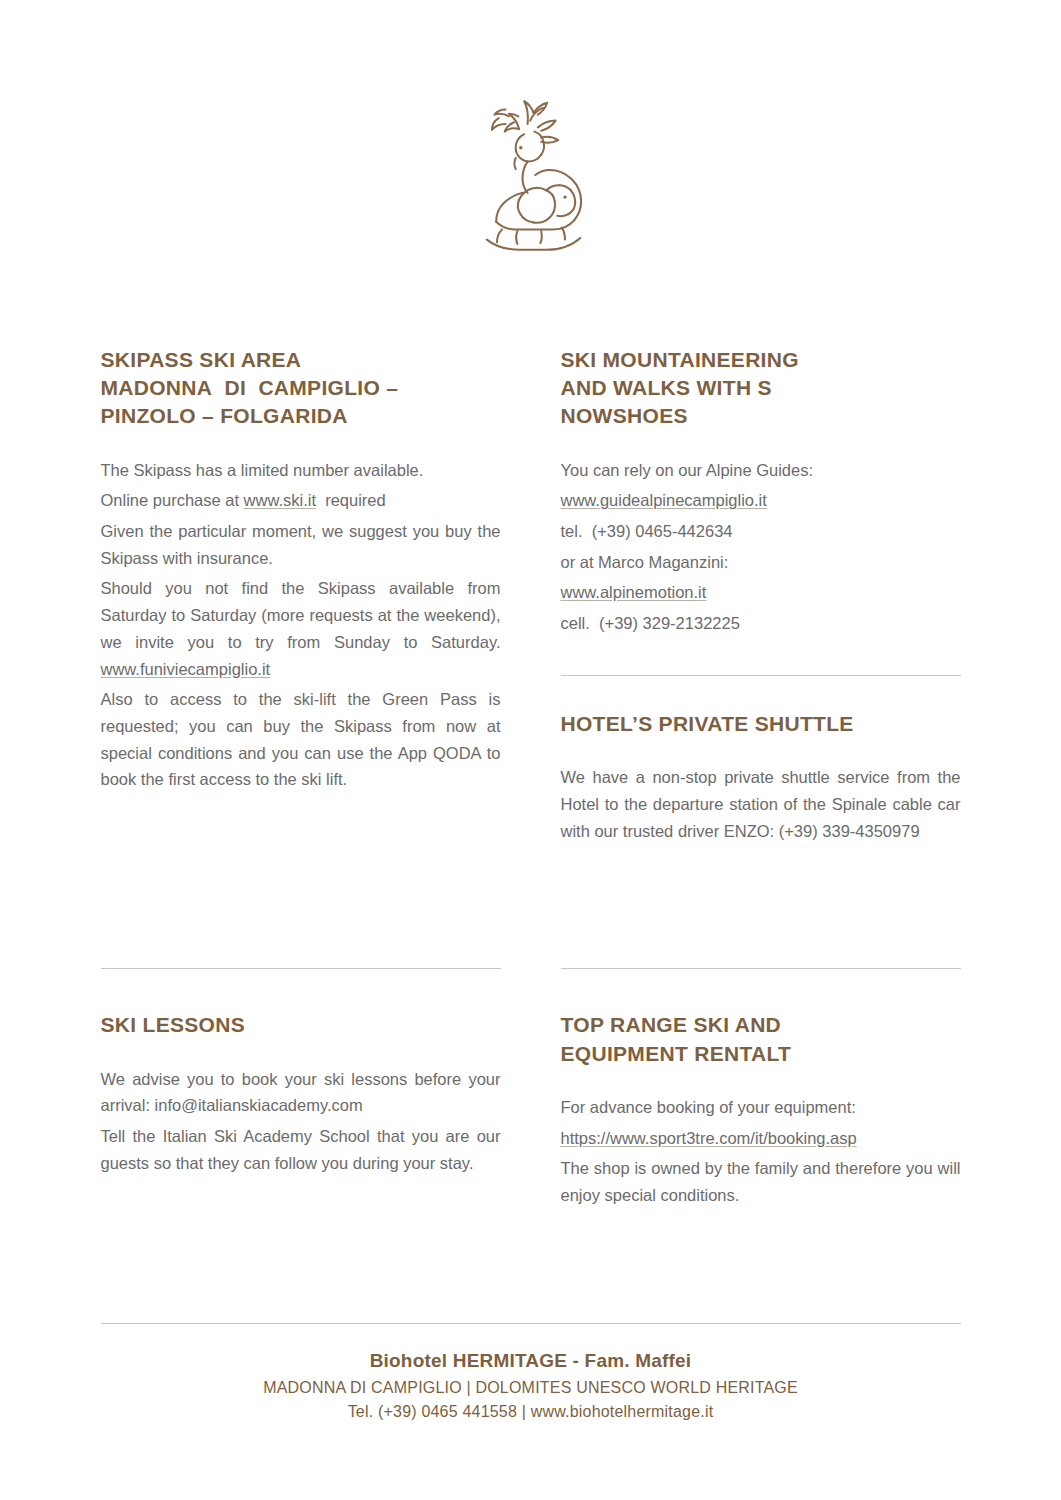Skipass ski area
Madonna di Campiglio –
Pinzolo – Folgarida
The Skipass has a limited number available.
Online purchase at www.ski.it required
Given the particular moment, we suggest you buy the Skipass with insurance.
Should you not find the Skipass available from Saturday to Saturday (more requests at the weekend), we invite you to try from Sunday to Saturday. www.funiviecampiglio.it
Also to access to the ski-lift the Green Pass is requested; you can buy the Skipass from now at special conditions and you can use the App QODA to book the first access to the ski lift.
Ski mountaineering
and walks with s
nowshoes
You can rely on our Alpine Guides:
www.guidealpinecampiglio.it
tel. (+39) 0465-442634
or at Marco Maganzini:
www.alpinemotion.it
cell. (+39) 329-2132225
Hotel’s private shuttle
We have a non-stop private shuttle service from the Hotel to the departure station of the Spinale cable car with our trusted driver ENZO: (+39) 339-4350979
Ski lessons
We advise you to book your ski lessons before your arrival: info@italianskiacademy.com
Tell the Italian Ski Academy School that you are our guests so that they can follow you during your stay.
Top range ski and
equipment rentalt
For advance booking of your equipment:
https://www.sport3tre.com/it/booking.asp
The shop is owned by the family and therefore you will enjoy special conditions.
Biohotel HERMITAGE - Fam. Maffei
MADONNA DI CAMPIGLIO | DOLOMITES UNESCO WORLD HERITAGE
Tel. (+39) 0465 441558 | www.biohotelhermitage.it